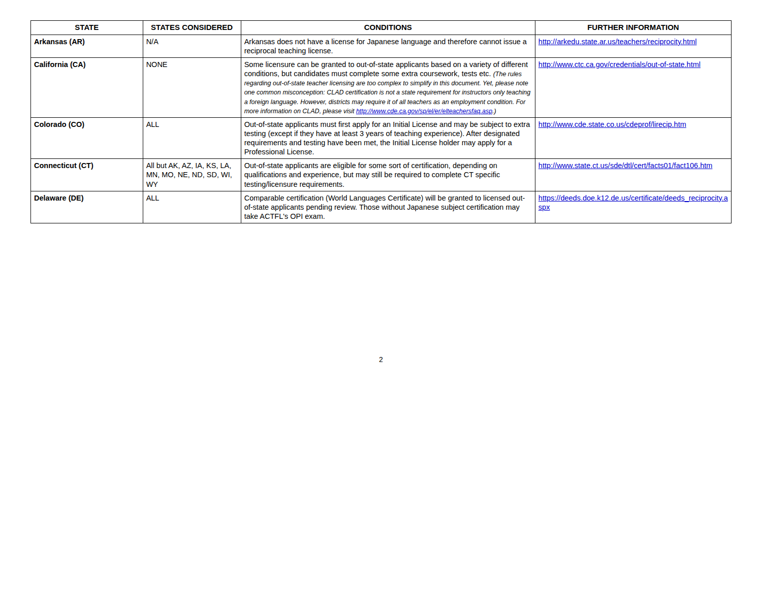| STATE | STATES CONSIDERED | CONDITIONS | FURTHER INFORMATION |
| --- | --- | --- | --- |
| Arkansas (AR) | N/A | Arkansas does not have a license for Japanese language and therefore cannot issue a reciprocal teaching license. | http://arkedu.state.ar.us/teachers/reciprocity.html |
| California (CA) | NONE | Some licensure can be granted to out-of-state applicants based on a variety of different conditions, but candidates must complete some extra coursework, tests etc. (The rules regarding out-of-state teacher licensing are too complex to simplify in this document. Yet, please note one common misconception: CLAD certification is not a state requirement for instructors only teaching a foreign language. However, districts may require it of all teachers as an employment condition. For more information on CLAD, please visit http://www.cde.ca.gov/sp/el/er/elteachersfaq.asp .) | http://www.ctc.ca.gov/credentials/out-of-state.html |
| Colorado (CO) | ALL | Out-of-state applicants must first apply for an Initial License and may be subject to extra testing (except if they have at least 3 years of teaching experience). After designated requirements and testing have been met, the Initial License holder may apply for a Professional License. | http://www.cde.state.co.us/cdeprof/lirecip.htm |
| Connecticut (CT) | All but AK, AZ, IA, KS, LA, MN, MO, NE, ND, SD, WI, WY | Out-of-state applicants are eligible for some sort of certification, depending on qualifications and experience, but may still be required to complete CT specific testing/licensure requirements. | http://www.state.ct.us/sde/dtl/cert/facts01/fact106.htm |
| Delaware (DE) | ALL | Comparable certification (World Languages Certificate) will be granted to licensed out-of-state applicants pending review. Those without Japanese subject certification may take ACTFL's OPI exam. | https://deeds.doe.k12.de.us/certificate/deeds_reciprocity.aspx |
2